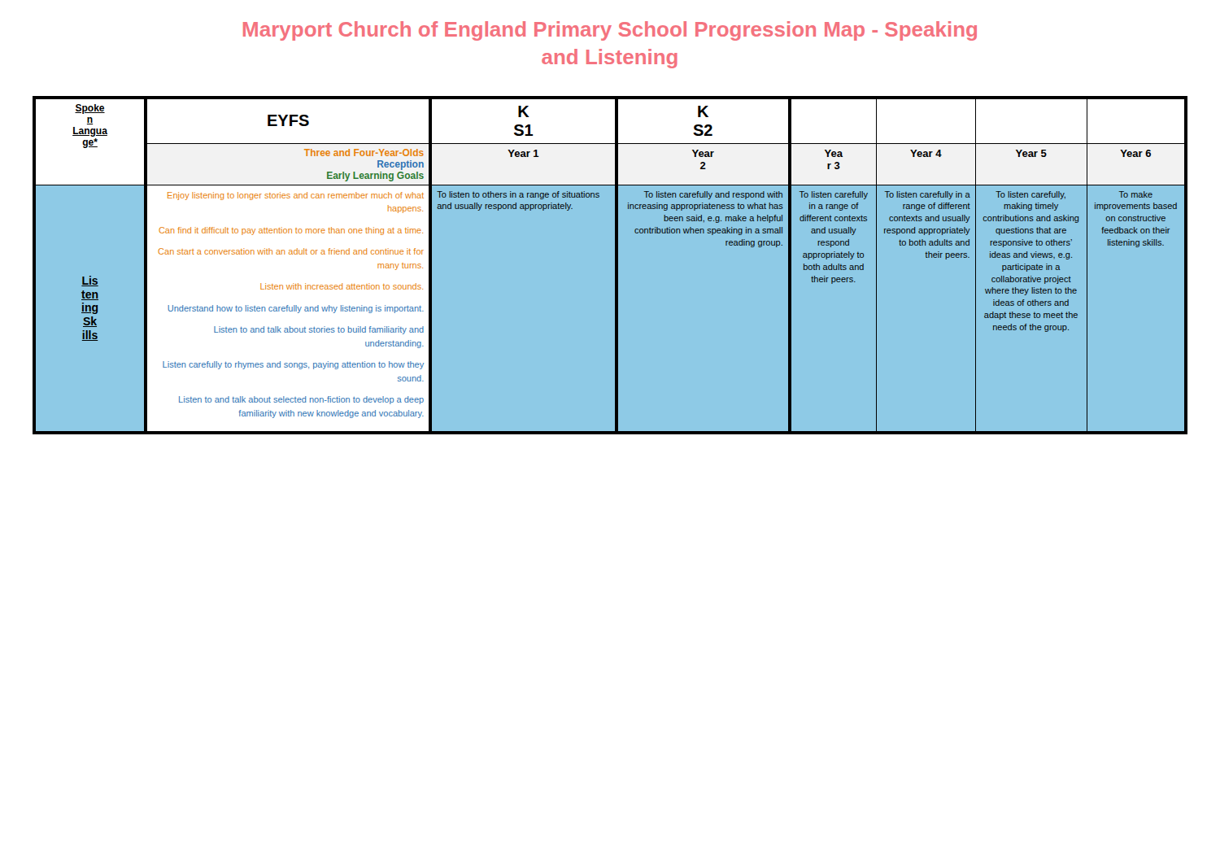Maryport Church of England Primary School Progression Map - Speaking
and Listening
| Spoke n Langua ge* | EYFS | K S1 | K S2 | | | | |
| Three and Four-Year-Olds Reception Early Learning Goals | Year 1 | Year 2 | Yea r 3 | Year 4 | Year 5 | Year 6 |
| Lis ten ing Sk ills | Enjoy listening to longer stories and can remember much of what happens. Can find it difficult to pay attention to more than one thing at a time. Can start a conversation with an adult or a friend and continue it for many turns. Listen with increased attention to sounds. Understand how to listen carefully and why listening is important. Listen to and talk about stories to build familiarity and understanding. Listen carefully to rhymes and songs, paying attention to how they sound. Listen to and talk about selected non-fiction to develop a deep familiarity with new knowledge and vocabulary. | To listen to others in a range of situations and usually respond appropriately. | To listen carefully and respond with increasing appropriateness to what has been said, e.g. make a helpful contribution when speaking in a small reading group. | To listen carefully in a range of different contexts and usually respond appropriately to both adults and their peers. | To listen carefully in a range of different contexts and usually respond appropriately to both adults and their peers. | To listen carefully, making timely contributions and asking questions that are responsive to others’ ideas and views, e.g. participate in a collaborative project where they listen to the ideas of others and adapt these to meet the needs of the group. | To make improvements based on constructive feedback on their listening skills. |